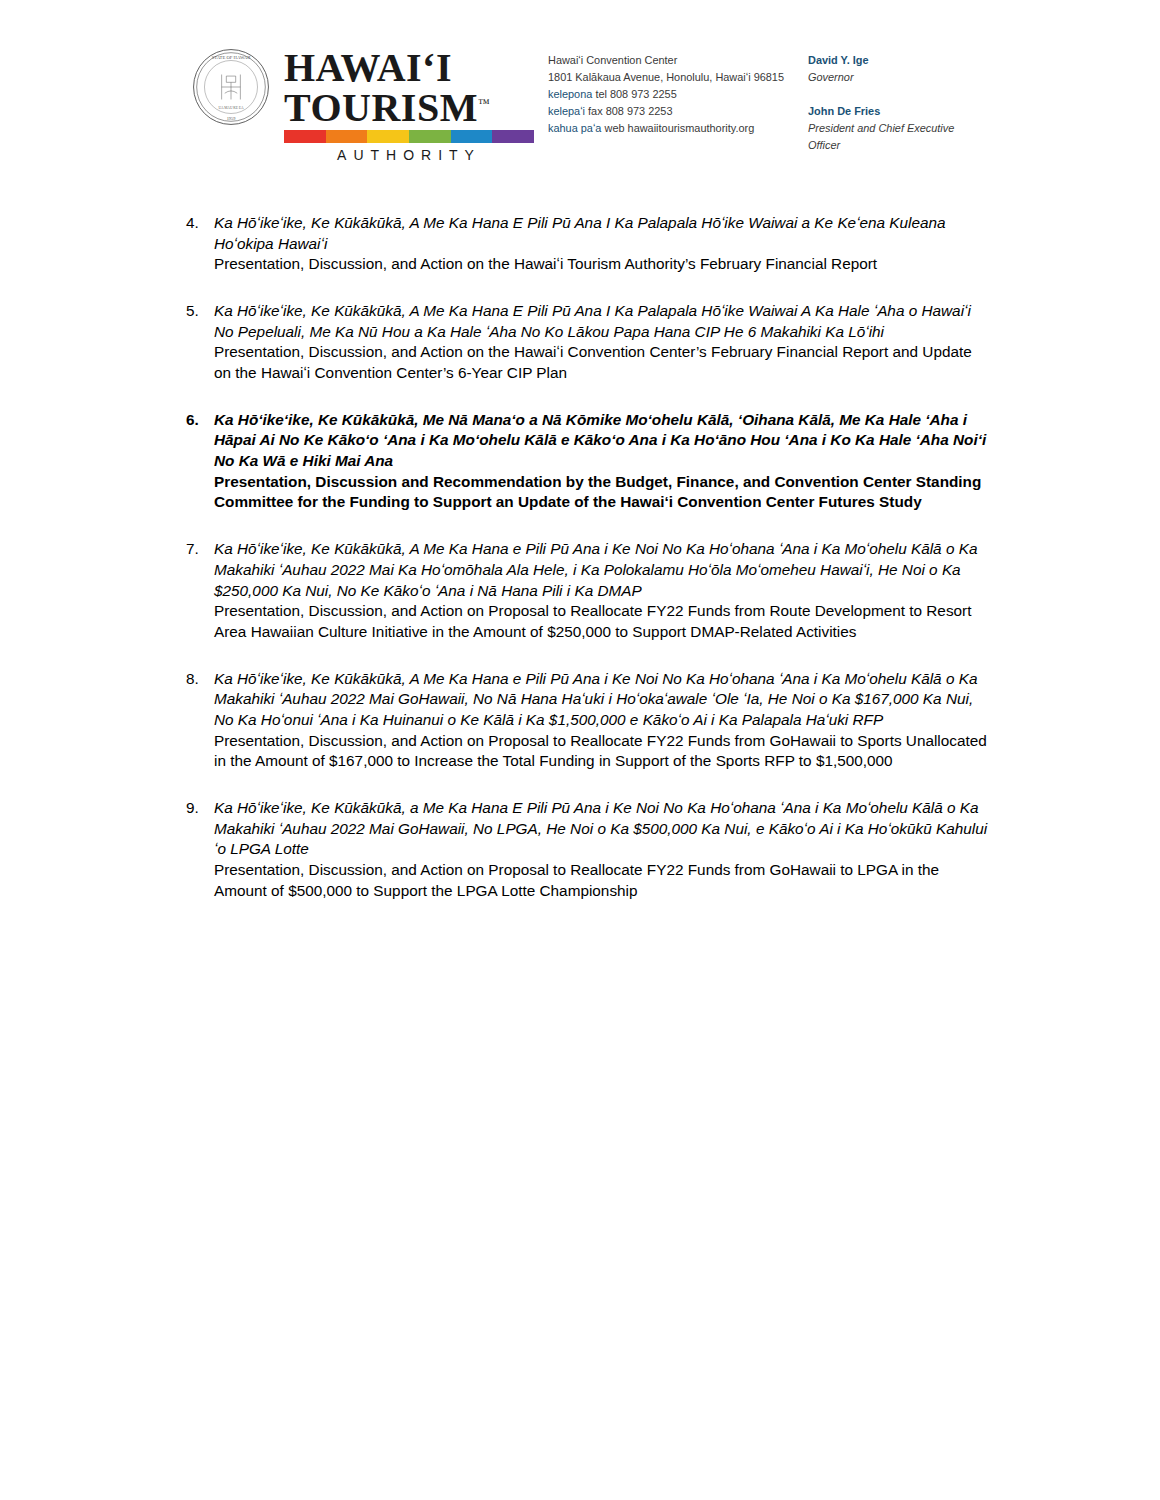STATE OF HAWAII 1959 UA MAU KE EA
HAWAIʻI TOURISM™
AUTHORITY
Hawaiʻi Convention Center
1801 Kalākaua Avenue, Honolulu, Hawaiʻi 96815
kelepona tel 808 973 2255
kelepaʻi fax 808 973 2253
kahua paʻa web hawaiitourismauthority.org
David Y. Ige
Governor
John De Fries
President and Chief Executive Officer
Ka Hōʻikeʻike, Ke Kūkākūkā, A Me Ka Hana E Pili Pū Ana I Ka Palapala Hōʻike Waiwai a Ke Keʻena Kuleana Hoʻokipa Hawaiʻi
Presentation, Discussion, and Action on the Hawaiʻi Tourism Authority’s February Financial Report
Ka Hōʻikeʻike, Ke Kūkākūkā, A Me Ka Hana E Pili Pū Ana I Ka Palapala Hōʻike Waiwai A Ka Hale ʻAha o Hawaiʻi No Pepeluali, Me Ka Nū Hou a Ka Hale ʻAha No Ko Lākou Papa Hana CIP He 6 Makahiki Ka Lōʻihi
Presentation, Discussion, and Action on the Hawaiʻi Convention Center’s February Financial Report and Update on the Hawaiʻi Convention Center’s 6-Year CIP Plan
Ka Hōʻikeʻike, Ke Kūkākūkā, Me Nā Manaʻo a Nā Kōmike Moʻohelu Kālā, ʻOihana Kālā, Me Ka Hale ʻAha i Hāpai Ai No Ke Kākoʻo ʻAna i Ka Moʻohelu Kālā e Kākoʻo Ana i Ka Hoʻāno Hou ʻAna i Ko Ka Hale ʻAha Noiʻi No Ka Wā e Hiki Mai Ana
Presentation, Discussion and Recommendation by the Budget, Finance, and Convention Center Standing Committee for the Funding to Support an Update of the Hawaiʻi Convention Center Futures Study
Ka Hōʻikeʻike, Ke Kūkākūkā, A Me Ka Hana e Pili Pū Ana i Ke Noi No Ka Hoʻohana ʻAna i Ka Moʻohelu Kālā o Ka Makahiki ʻAuhau 2022 Mai Ka Hoʻomōhala Ala Hele, i Ka Polokalamu Hoʻōla Moʻomeheu Hawaiʻi, He Noi o Ka $250,000 Ka Nui, No Ke Kākoʻo ʻAna i Nā Hana Pili i Ka DMAP
Presentation, Discussion, and Action on Proposal to Reallocate FY22 Funds from Route Development to Resort Area Hawaiian Culture Initiative in the Amount of $250,000 to Support DMAP-Related Activities
Ka Hōʻikeʻike, Ke Kūkākūkā, A Me Ka Hana e Pili Pū Ana i Ke Noi No Ka Hoʻohana ʻAna i Ka Moʻohelu Kālā o Ka Makahiki ʻAuhau 2022 Mai GoHawaii, No Nā Hana Haʻuki i Hoʻokaʻawale ʻOle ʻIa, He Noi o Ka $167,000 Ka Nui, No Ka Hoʻonui ʻAna i Ka Huinanui o Ke Kālā i Ka $1,500,000 e Kākoʻo Ai i Ka Palapala Haʻuki RFP
Presentation, Discussion, and Action on Proposal to Reallocate FY22 Funds from GoHawaii to Sports Unallocated in the Amount of $167,000 to Increase the Total Funding in Support of the Sports RFP to $1,500,000
Ka Hōʻikeʻike, Ke Kūkākūkā, a Me Ka Hana E Pili Pū Ana i Ke Noi No Ka Hoʻohana ʻAna i Ka Moʻohelu Kālā o Ka Makahiki ʻAuhau 2022 Mai GoHawaii, No LPGA, He Noi o Ka $500,000 Ka Nui, e Kākoʻo Ai i Ka Hoʻokūkū Kahului ʻo LPGA Lotte
Presentation, Discussion, and Action on Proposal to Reallocate FY22 Funds from GoHawaii to LPGA in the Amount of $500,000 to Support the LPGA Lotte Championship